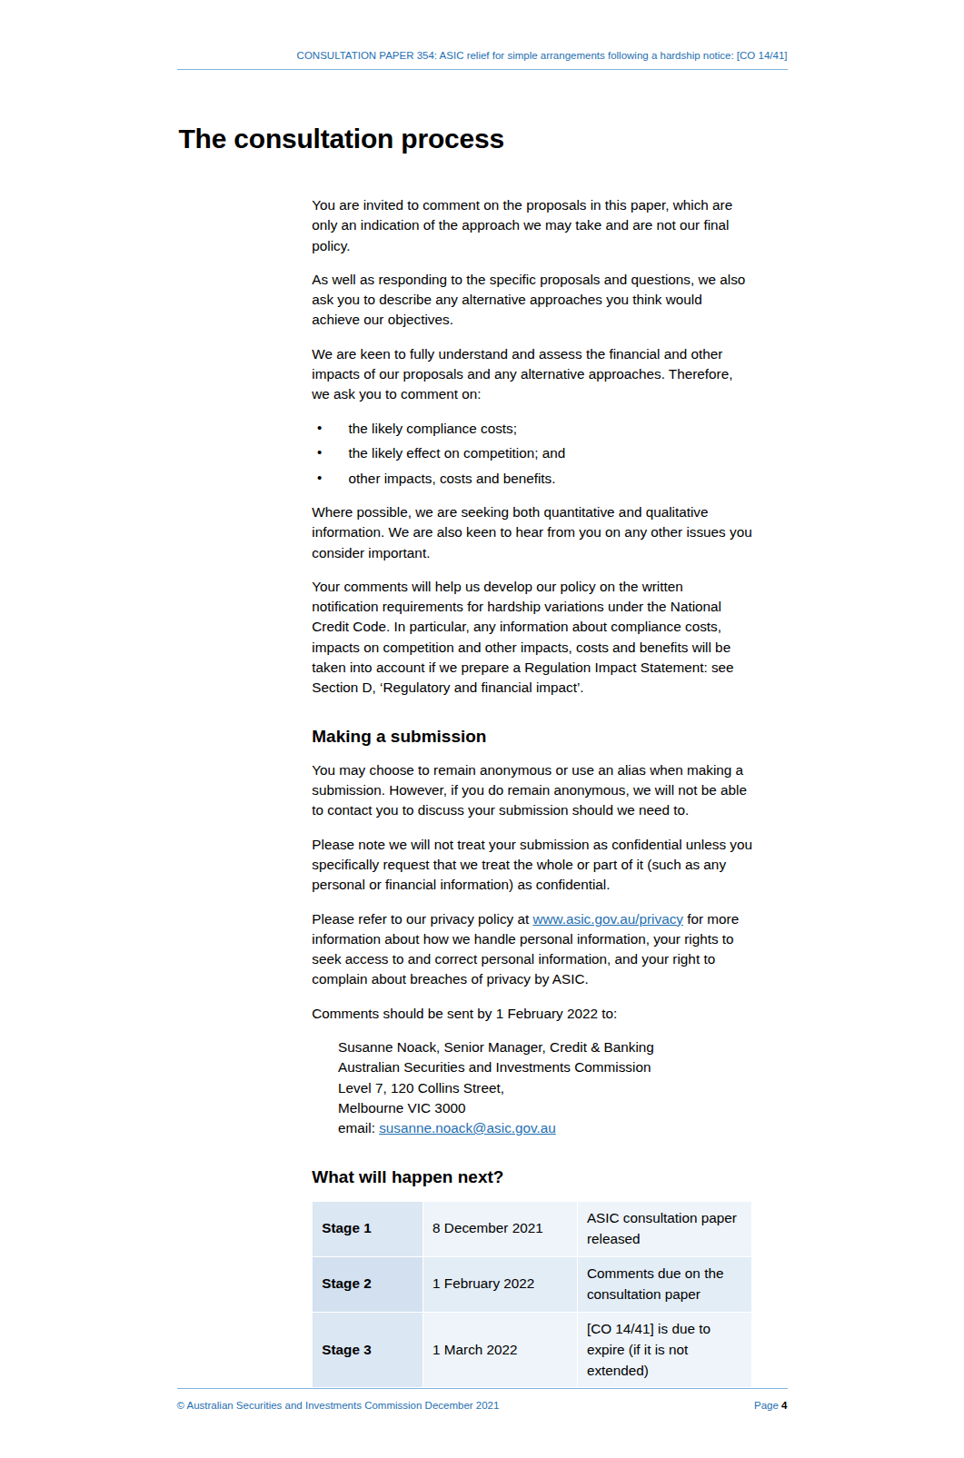CONSULTATION PAPER 354: ASIC relief for simple arrangements following a hardship notice: [CO 14/41]
The consultation process
You are invited to comment on the proposals in this paper, which are only an indication of the approach we may take and are not our final policy.
As well as responding to the specific proposals and questions, we also ask you to describe any alternative approaches you think would achieve our objectives.
We are keen to fully understand and assess the financial and other impacts of our proposals and any alternative approaches. Therefore, we ask you to comment on:
the likely compliance costs;
the likely effect on competition; and
other impacts, costs and benefits.
Where possible, we are seeking both quantitative and qualitative information. We are also keen to hear from you on any other issues you consider important.
Your comments will help us develop our policy on the written notification requirements for hardship variations under the National Credit Code. In particular, any information about compliance costs, impacts on competition and other impacts, costs and benefits will be taken into account if we prepare a Regulation Impact Statement: see Section D, ‘Regulatory and financial impact’.
Making a submission
You may choose to remain anonymous or use an alias when making a submission. However, if you do remain anonymous, we will not be able to contact you to discuss your submission should we need to.
Please note we will not treat your submission as confidential unless you specifically request that we treat the whole or part of it (such as any personal or financial information) as confidential.
Please refer to our privacy policy at www.asic.gov.au/privacy for more information about how we handle personal information, your rights to seek access to and correct personal information, and your right to complain about breaches of privacy by ASIC.
Comments should be sent by 1 February 2022 to:
Susanne Noack, Senior Manager, Credit & Banking
Australian Securities and Investments Commission
Level 7, 120 Collins Street,
Melbourne VIC 3000
email: susanne.noack@asic.gov.au
What will happen next?
| Stage 1 | 8 December 2021 | ASIC consultation paper released |
| Stage 2 | 1 February 2022 | Comments due on the consultation paper |
| Stage 3 | 1 March 2022 | [CO 14/41] is due to expire (if it is not extended) |
© Australian Securities and Investments Commission December 2021
Page 4